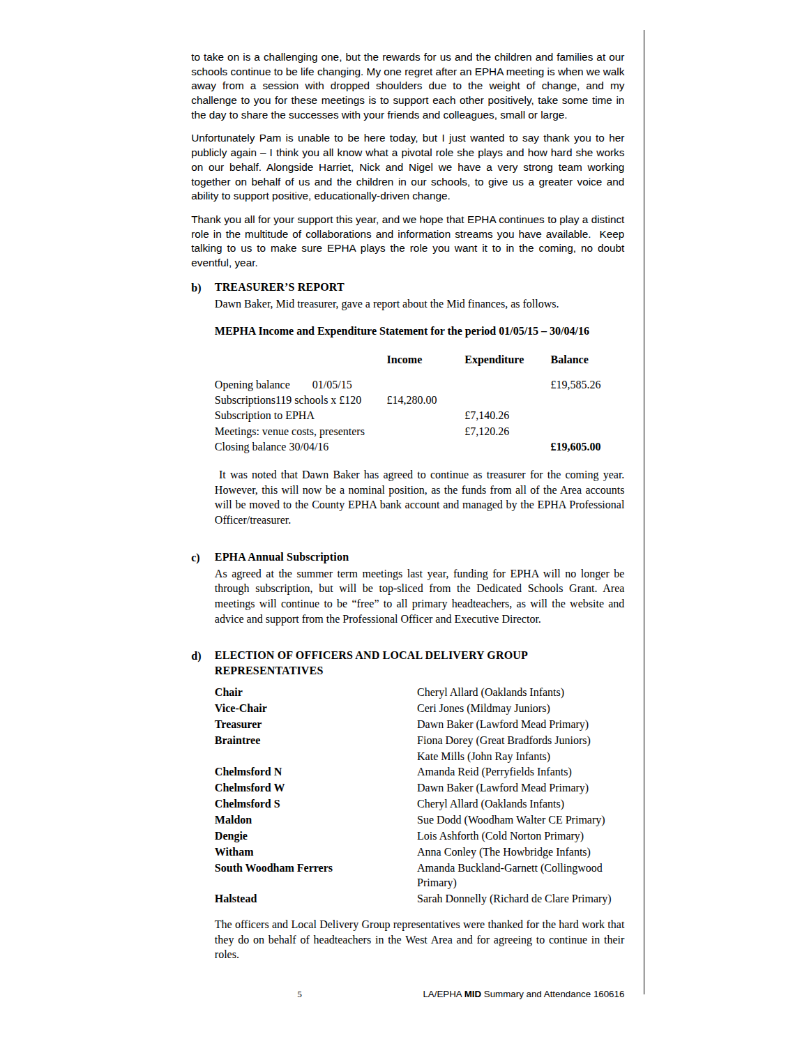to take on is a challenging one, but the rewards for us and the children and families at our schools continue to be life changing. My one regret after an EPHA meeting is when we walk away from a session with dropped shoulders due to the weight of change, and my challenge to you for these meetings is to support each other positively, take some time in the day to share the successes with your friends and colleagues, small or large.
Unfortunately Pam is unable to be here today, but I just wanted to say thank you to her publicly again – I think you all know what a pivotal role she plays and how hard she works on our behalf. Alongside Harriet, Nick and Nigel we have a very strong team working together on behalf of us and the children in our schools, to give us a greater voice and ability to support positive, educationally-driven change.
Thank you all for your support this year, and we hope that EPHA continues to play a distinct role in the multitude of collaborations and information streams you have available. Keep talking to us to make sure EPHA plays the role you want it to in the coming, no doubt eventful, year.
b)
TREASURER’S REPORT
Dawn Baker, Mid treasurer, gave a report about the Mid finances, as follows.
MEPHA Income and Expenditure Statement for the period 01/05/15 – 30/04/16
| | Income | Expenditure | Balance |
| --- | --- | --- | --- |
| Opening balance 01/05/15 | | | £19,585.26 |
| Subscriptions119 schools x £120 | £14,280.00 | | |
| Subscription to EPHA | | £7,140.26 | |
| Meetings: venue costs, presenters | | £7,120.26 | |
| Closing balance 30/04/16 | | | £19,605.00 |
It was noted that Dawn Baker has agreed to continue as treasurer for the coming year. However, this will now be a nominal position, as the funds from all of the Area accounts will be moved to the County EPHA bank account and managed by the EPHA Professional Officer/treasurer.
c)
EPHA Annual Subscription
As agreed at the summer term meetings last year, funding for EPHA will no longer be through subscription, but will be top-sliced from the Dedicated Schools Grant. Area meetings will continue to be “free” to all primary headteachers, as will the website and advice and support from the Professional Officer and Executive Director.
d)
ELECTION OF OFFICERS AND LOCAL DELIVERY GROUP REPRESENTATIVES
| Chair | Cheryl Allard (Oaklands Infants) |
| Vice-Chair | Ceri Jones (Mildmay Juniors) |
| Treasurer | Dawn Baker (Lawford Mead Primary) |
| Braintree | Fiona Dorey (Great Bradfords Juniors) |
| | Kate Mills (John Ray Infants) |
| Chelmsford N | Amanda Reid (Perryfields Infants) |
| Chelmsford W | Dawn Baker (Lawford Mead Primary) |
| Chelmsford S | Cheryl Allard (Oaklands Infants) |
| Maldon | Sue Dodd (Woodham Walter CE Primary) |
| Dengie | Lois Ashforth (Cold Norton Primary) |
| Witham | Anna Conley (The Howbridge Infants) |
| South Woodham Ferrers | Amanda Buckland-Garnett (Collingwood Primary) |
| Halstead | Sarah Donnelly (Richard de Clare Primary) |
The officers and Local Delivery Group representatives were thanked for the hard work that they do on behalf of headteachers in the West Area and for agreeing to continue in their roles.
5
LA/EPHA MID Summary and Attendance 160616